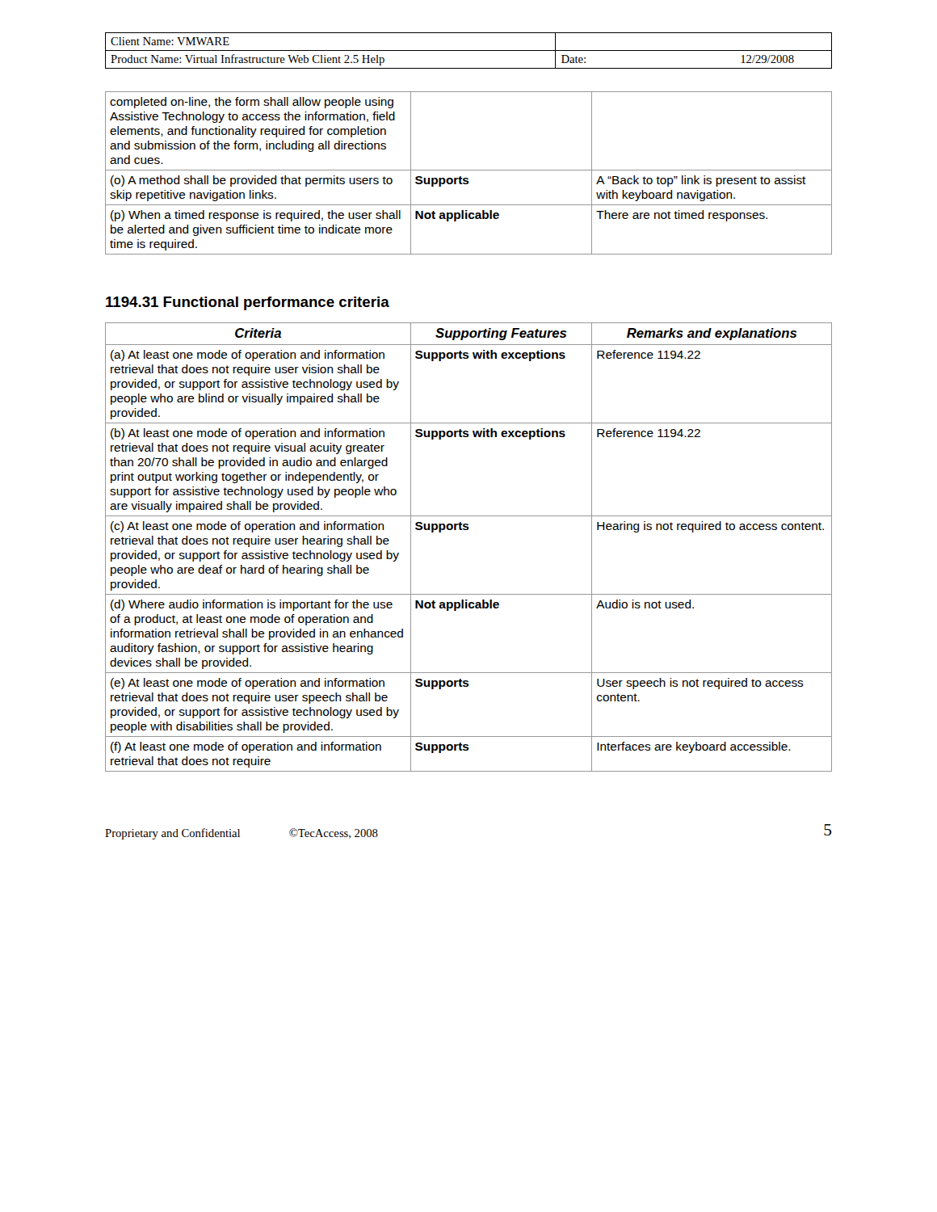| Client Name: VMWARE | |
| Product Name: Virtual Infrastructure Web Client 2.5 Help | Date: 12/29/2008 |
| completed on-line, the form shall allow people using Assistive Technology to access the information, field elements, and functionality required for completion and submission of the form, including all directions and cues. | | |
| (o) A method shall be provided that permits users to skip repetitive navigation links. | Supports | A “Back to top” link is present to assist with keyboard navigation. |
| (p) When a timed response is required, the user shall be alerted and given sufficient time to indicate more time is required. | Not applicable | There are not timed responses. |
1194.31 Functional performance criteria
| Criteria | Supporting Features | Remarks and explanations |
| --- | --- | --- |
| (a) At least one mode of operation and information retrieval that does not require user vision shall be provided, or support for assistive technology used by people who are blind or visually impaired shall be provided. | Supports with exceptions | Reference 1194.22 |
| (b) At least one mode of operation and information retrieval that does not require visual acuity greater than 20/70 shall be provided in audio and enlarged print output working together or independently, or support for assistive technology used by people who are visually impaired shall be provided. | Supports with exceptions | Reference 1194.22 |
| (c) At least one mode of operation and information retrieval that does not require user hearing shall be provided, or support for assistive technology used by people who are deaf or hard of hearing shall be provided. | Supports | Hearing is not required to access content. |
| (d) Where audio information is important for the use of a product, at least one mode of operation and information retrieval shall be provided in an enhanced auditory fashion, or support for assistive hearing devices shall be provided. | Not applicable | Audio is not used. |
| (e) At least one mode of operation and information retrieval that does not require user speech shall be provided, or support for assistive technology used by people with disabilities shall be provided. | Supports | User speech is not required to access content. |
| (f) At least one mode of operation and information retrieval that does not require | Supports | Interfaces are keyboard accessible. |
Proprietary and Confidential
©TecAccess, 2008
5